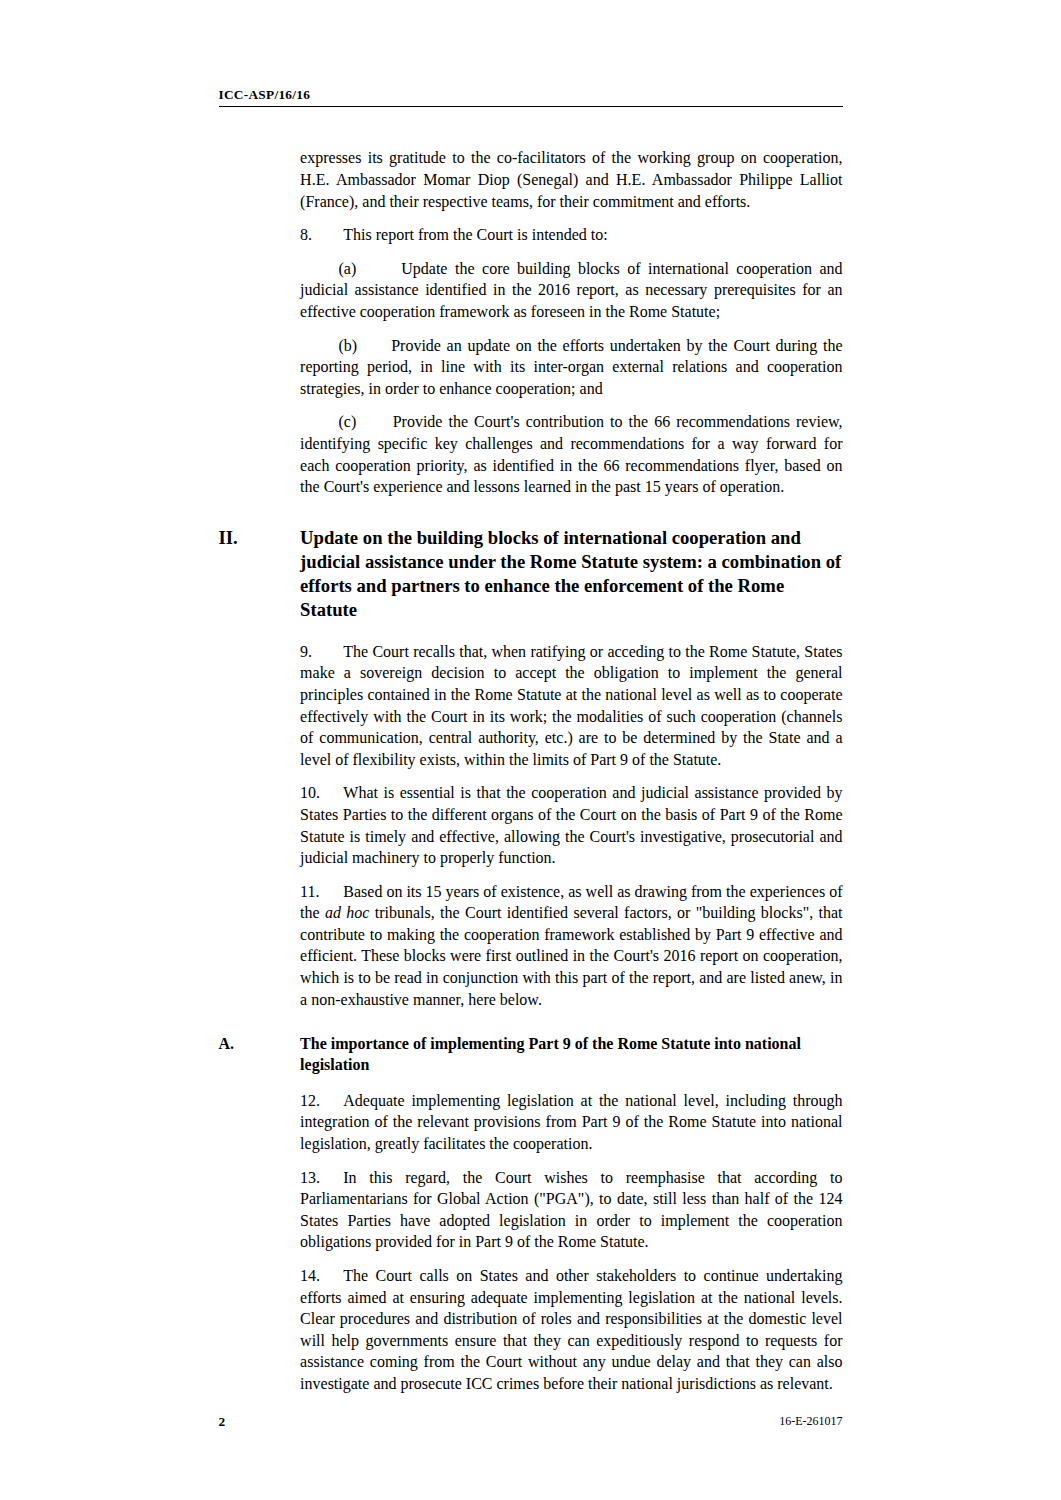ICC-ASP/16/16
expresses its gratitude to the co-facilitators of the working group on cooperation, H.E. Ambassador Momar Diop (Senegal) and H.E. Ambassador Philippe Lalliot (France), and their respective teams, for their commitment and efforts.
8. This report from the Court is intended to:
(a) Update the core building blocks of international cooperation and judicial assistance identified in the 2016 report, as necessary prerequisites for an effective cooperation framework as foreseen in the Rome Statute;
(b) Provide an update on the efforts undertaken by the Court during the reporting period, in line with its inter-organ external relations and cooperation strategies, in order to enhance cooperation; and
(c) Provide the Court's contribution to the 66 recommendations review, identifying specific key challenges and recommendations for a way forward for each cooperation priority, as identified in the 66 recommendations flyer, based on the Court's experience and lessons learned in the past 15 years of operation.
II. Update on the building blocks of international cooperation and judicial assistance under the Rome Statute system: a combination of efforts and partners to enhance the enforcement of the Rome Statute
9. The Court recalls that, when ratifying or acceding to the Rome Statute, States make a sovereign decision to accept the obligation to implement the general principles contained in the Rome Statute at the national level as well as to cooperate effectively with the Court in its work; the modalities of such cooperation (channels of communication, central authority, etc.) are to be determined by the State and a level of flexibility exists, within the limits of Part 9 of the Statute.
10. What is essential is that the cooperation and judicial assistance provided by States Parties to the different organs of the Court on the basis of Part 9 of the Rome Statute is timely and effective, allowing the Court's investigative, prosecutorial and judicial machinery to properly function.
11. Based on its 15 years of existence, as well as drawing from the experiences of the ad hoc tribunals, the Court identified several factors, or "building blocks", that contribute to making the cooperation framework established by Part 9 effective and efficient. These blocks were first outlined in the Court's 2016 report on cooperation, which is to be read in conjunction with this part of the report, and are listed anew, in a non-exhaustive manner, here below.
A. The importance of implementing Part 9 of the Rome Statute into national legislation
12. Adequate implementing legislation at the national level, including through integration of the relevant provisions from Part 9 of the Rome Statute into national legislation, greatly facilitates the cooperation.
13. In this regard, the Court wishes to reemphasise that according to Parliamentarians for Global Action ("PGA"), to date, still less than half of the 124 States Parties have adopted legislation in order to implement the cooperation obligations provided for in Part 9 of the Rome Statute.
14. The Court calls on States and other stakeholders to continue undertaking efforts aimed at ensuring adequate implementing legislation at the national levels. Clear procedures and distribution of roles and responsibilities at the domestic level will help governments ensure that they can expeditiously respond to requests for assistance coming from the Court without any undue delay and that they can also investigate and prosecute ICC crimes before their national jurisdictions as relevant.
2 16-E-261017